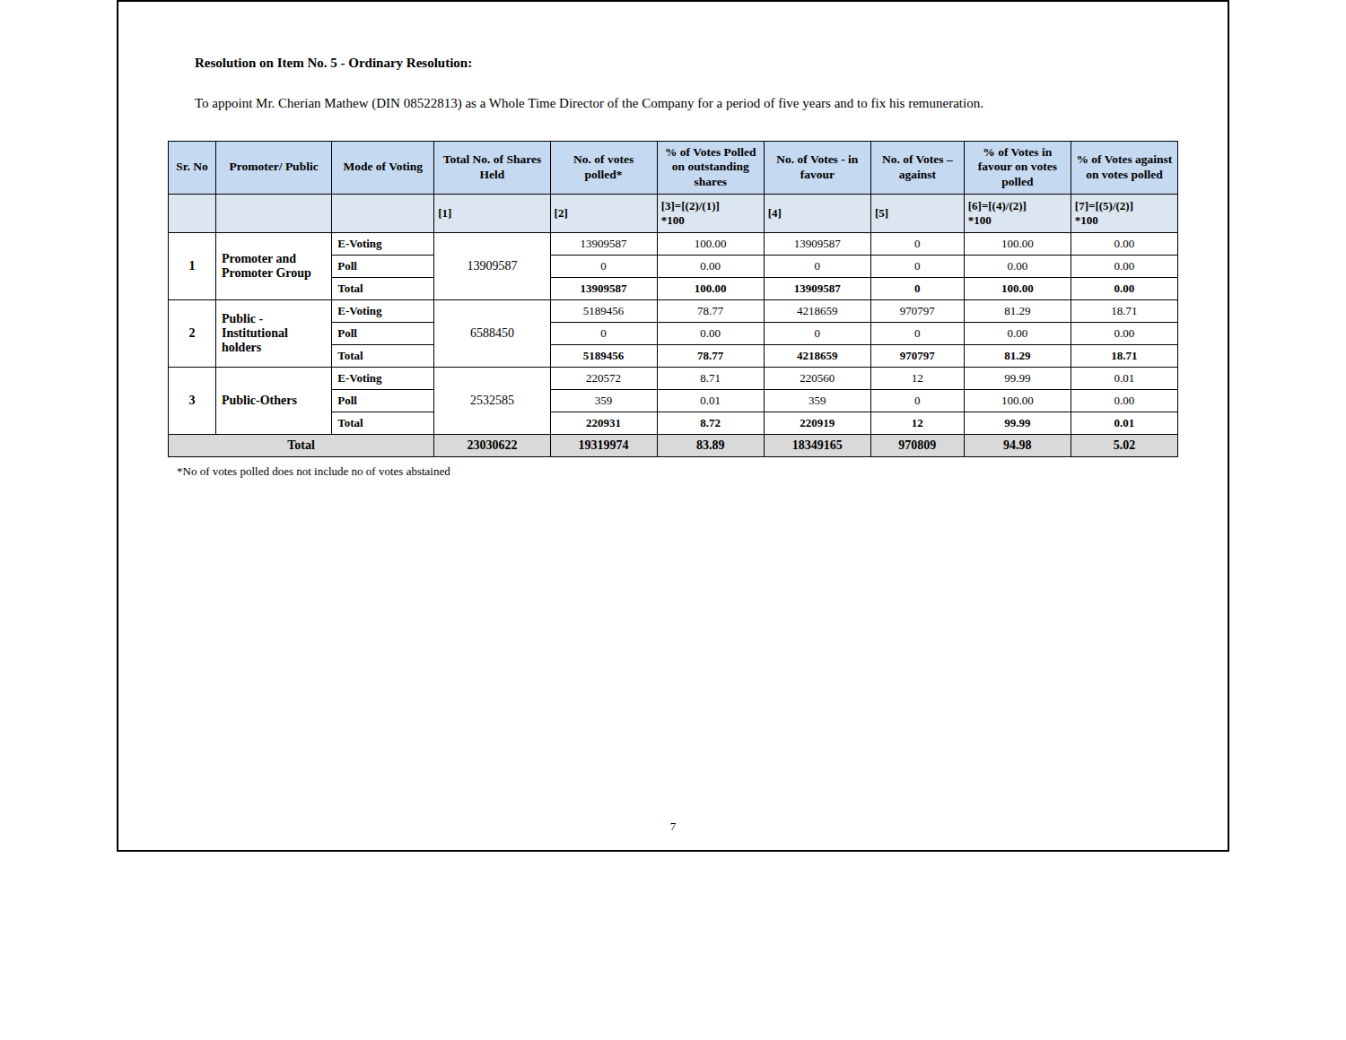Resolution on Item No. 5 - Ordinary Resolution:
To appoint Mr. Cherian Mathew (DIN 08522813) as a Whole Time Director of the Company for a period of five years and to fix his remuneration.
| Sr. No | Promoter/ Public | Mode of Voting | Total No. of Shares Held | No. of votes polled* | % of Votes Polled on outstanding shares | No. of Votes - in favour | No. of Votes – against | % of Votes in favour on votes polled | % of Votes against on votes polled |
| --- | --- | --- | --- | --- | --- | --- | --- | --- | --- |
| | | | [1] | [2] | [3]=[(2)/(1)] *100 | [4] | [5] | [6]=[(4)/(2)] *100 | [7]=[(5)/(2)] *100 |
| 1 | Promoter and Promoter Group | E-Voting | 13909587 | 13909587 | 100.00 | 13909587 | 0 | 100.00 | 0.00 |
| Poll | 0 | 0.00 | 0 | 0 | 0.00 | 0.00 |
| Total | 13909587 | 100.00 | 13909587 | 0 | 100.00 | 0.00 |
| 2 | Public - Institutional holders | E-Voting | 6588450 | 5189456 | 78.77 | 4218659 | 970797 | 81.29 | 18.71 |
| Poll | 0 | 0.00 | 0 | 0 | 0.00 | 0.00 |
| Total | 5189456 | 78.77 | 4218659 | 970797 | 81.29 | 18.71 |
| 3 | Public-Others | E-Voting | 2532585 | 220572 | 8.71 | 220560 | 12 | 99.99 | 0.01 |
| Poll | 359 | 0.01 | 359 | 0 | 100.00 | 0.00 |
| Total | 220931 | 8.72 | 220919 | 12 | 99.99 | 0.01 |
| Total | 23030622 | 19319974 | 83.89 | 18349165 | 970809 | 94.98 | 5.02 |
*No of votes polled does not include no of votes abstained
7